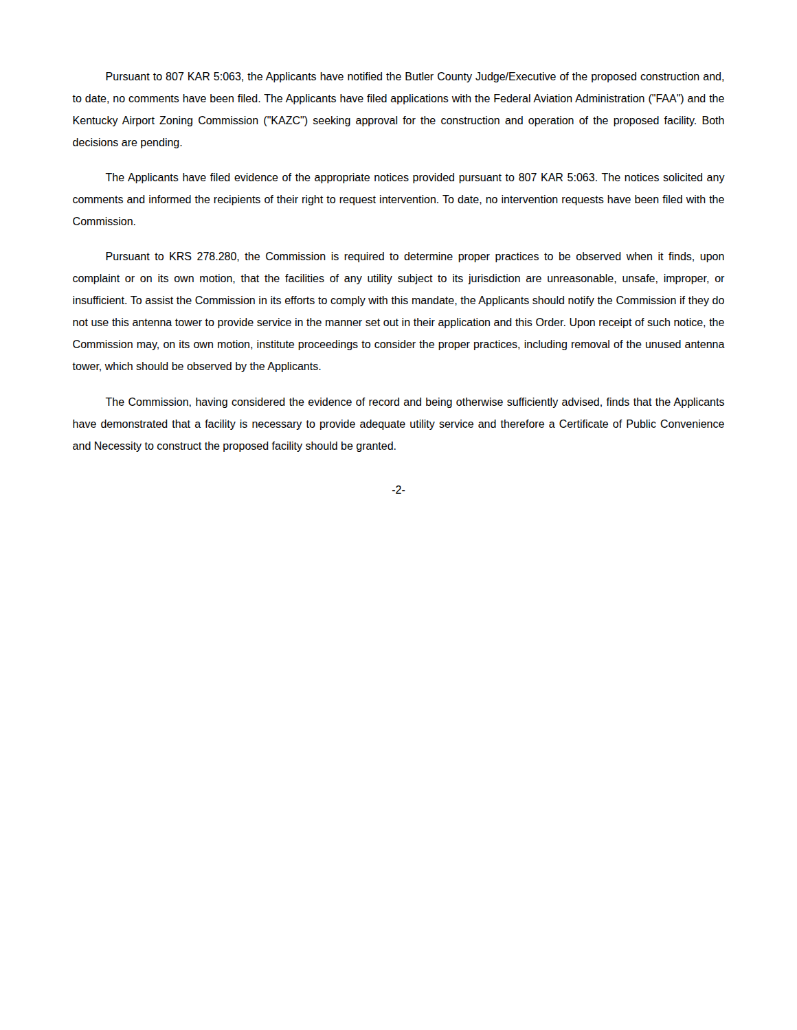Pursuant to 807 KAR 5:063, the Applicants have notified the Butler County Judge/Executive of the proposed construction and, to date, no comments have been filed. The Applicants have filed applications with the Federal Aviation Administration ("FAA") and the Kentucky Airport Zoning Commission ("KAZC") seeking approval for the construction and operation of the proposed facility. Both decisions are pending.
The Applicants have filed evidence of the appropriate notices provided pursuant to 807 KAR 5:063. The notices solicited any comments and informed the recipients of their right to request intervention. To date, no intervention requests have been filed with the Commission.
Pursuant to KRS 278.280, the Commission is required to determine proper practices to be observed when it finds, upon complaint or on its own motion, that the facilities of any utility subject to its jurisdiction are unreasonable, unsafe, improper, or insufficient. To assist the Commission in its efforts to comply with this mandate, the Applicants should notify the Commission if they do not use this antenna tower to provide service in the manner set out in their application and this Order. Upon receipt of such notice, the Commission may, on its own motion, institute proceedings to consider the proper practices, including removal of the unused antenna tower, which should be observed by the Applicants.
The Commission, having considered the evidence of record and being otherwise sufficiently advised, finds that the Applicants have demonstrated that a facility is necessary to provide adequate utility service and therefore a Certificate of Public Convenience and Necessity to construct the proposed facility should be granted.
-2-